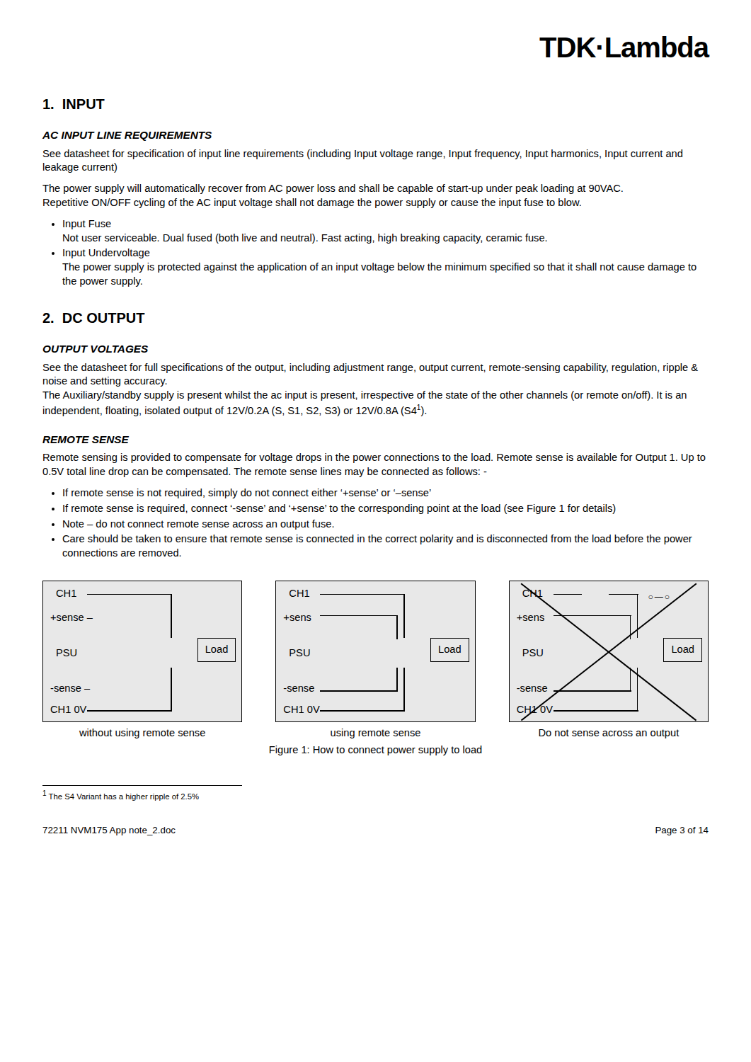TDK·Lambda
1. INPUT
AC INPUT LINE REQUIREMENTS
See datasheet for specification of input line requirements (including Input voltage range, Input frequency, Input harmonics, Input current and leakage current)
The power supply will automatically recover from AC power loss and shall be capable of start-up under peak loading at 90VAC.
Repetitive ON/OFF cycling of the AC input voltage shall not damage the power supply or cause the input fuse to blow.
Input Fuse
Not user serviceable. Dual fused (both live and neutral). Fast acting, high breaking capacity, ceramic fuse.
Input Undervoltage
The power supply is protected against the application of an input voltage below the minimum specified so that it shall not cause damage to the power supply.
2. DC OUTPUT
OUTPUT VOLTAGES
See the datasheet for full specifications of the output, including adjustment range, output current, remote-sensing capability, regulation, ripple & noise and setting accuracy.
The Auxiliary/standby supply is present whilst the ac input is present, irrespective of the state of the other channels (or remote on/off). It is an independent, floating, isolated output of 12V/0.2A (S, S1, S2, S3) or 12V/0.8A (S41).
REMOTE SENSE
Remote sensing is provided to compensate for voltage drops in the power connections to the load. Remote sense is available for Output 1. Up to 0.5V total line drop can be compensated. The remote sense lines may be connected as follows: -
If remote sense is not required, simply do not connect either ‘+sense’ or ‘–sense’
If remote sense is required, connect ‘-sense’ and ‘+sense’ to the corresponding point at the load (see Figure 1 for details)
Note – do not connect remote sense across an output fuse.
Care should be taken to ensure that remote sense is connected in the correct polarity and is disconnected from the load before the power connections are removed.
CH1 +sense – PSU -sense – CH1 0V
Load
without using remote sense
CH1 +sens PSU -sense CH1 0V
Load
using remote sense
CH1 ○—○ +sens PSU -sense CH1 0V
Load
Do not sense across an output
Figure 1: How to connect power supply to load
1 The S4 Variant has a higher ripple of 2.5%
72211 NVM175 App note_2.doc Page 3 of 14